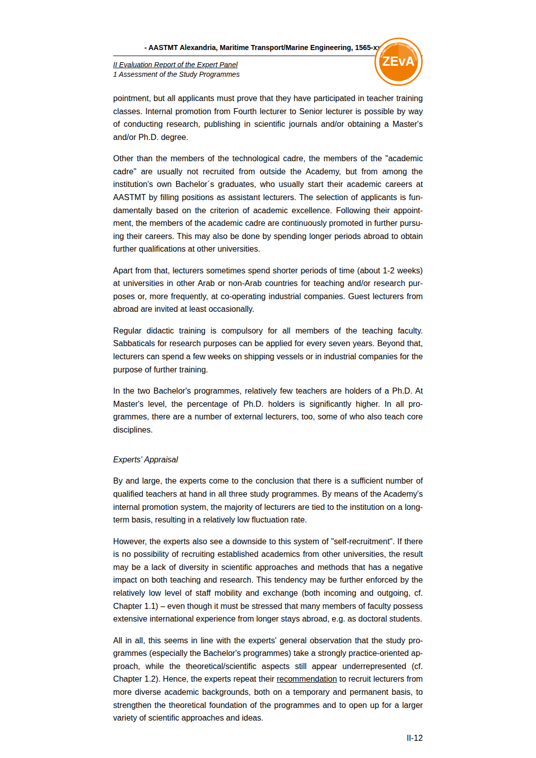ZEvA – Zentrale Evaluations- und Akkreditierungsagentur Hannover ZEvA Zentrale Evaluations- und Akkreditierungs- agentur Hannover
- AASTMT Alexandria, Maritime Transport/Marine Engineering, 1565-xx-1 -
II Evaluation Report of the Expert Panel
1 Assessment of the Study Programmes
pointment, but all applicants must prove that they have participated in teacher training classes. Internal promotion from Fourth lecturer to Senior lecturer is possible by way of conducting research, publishing in scientific journals and/or obtaining a Master's and/or Ph.D. degree.
Other than the members of the technological cadre, the members of the "academic cadre" are usually not recruited from outside the Academy, but from among the institution's own Bachelor´s graduates, who usually start their academic careers at AASTMT by filling positions as assistant lecturers. The selection of applicants is fundamentally based on the criterion of academic excellence. Following their appointment, the members of the academic cadre are continuously promoted in further pursuing their careers. This may also be done by spending longer periods abroad to obtain further qualifications at other universities.
Apart from that, lecturers sometimes spend shorter periods of time (about 1-2 weeks) at universities in other Arab or non-Arab countries for teaching and/or research purposes or, more frequently, at co-operating industrial companies. Guest lecturers from abroad are invited at least occasionally.
Regular didactic training is compulsory for all members of the teaching faculty. Sabbaticals for research purposes can be applied for every seven years. Beyond that, lecturers can spend a few weeks on shipping vessels or in industrial companies for the purpose of further training.
In the two Bachelor's programmes, relatively few teachers are holders of a Ph.D. At Master's level, the percentage of Ph.D. holders is significantly higher. In all programmes, there are a number of external lecturers, too, some of who also teach core disciplines.
Experts' Appraisal
By and large, the experts come to the conclusion that there is a sufficient number of qualified teachers at hand in all three study programmes. By means of the Academy's internal promotion system, the majority of lecturers are tied to the institution on a long-term basis, resulting in a relatively low fluctuation rate.
However, the experts also see a downside to this system of "self-recruitment". If there is no possibility of recruiting established academics from other universities, the result may be a lack of diversity in scientific approaches and methods that has a negative impact on both teaching and research. This tendency may be further enforced by the relatively low level of staff mobility and exchange (both incoming and outgoing, cf. Chapter 1.1) – even though it must be stressed that many members of faculty possess extensive international experience from longer stays abroad, e.g. as doctoral students.
All in all, this seems in line with the experts' general observation that the study programmes (especially the Bachelor's programmes) take a strongly practice-oriented approach, while the theoretical/scientific aspects still appear underrepresented (cf. Chapter 1.2). Hence, the experts repeat their recommendation to recruit lecturers from more diverse academic backgrounds, both on a temporary and permanent basis, to strengthen the theoretical foundation of the programmes and to open up for a larger variety of scientific approaches and ideas.
II-12